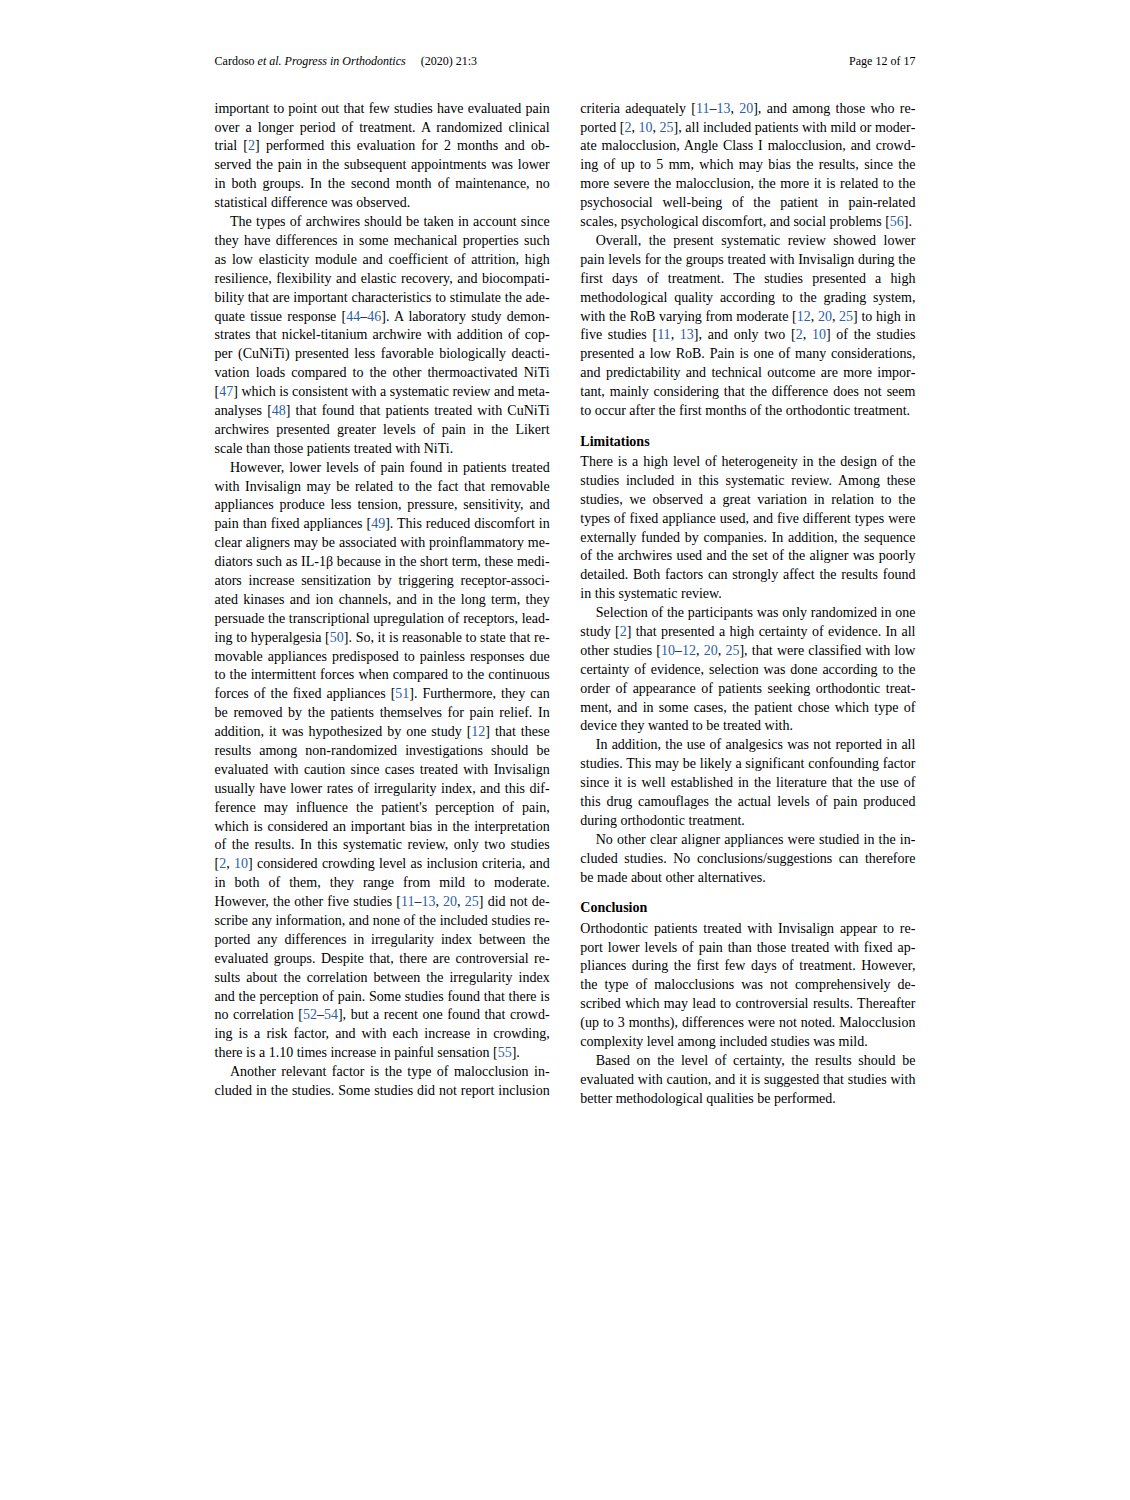Cardoso et al. Progress in Orthodontics (2020) 21:3
Page 12 of 17
important to point out that few studies have evaluated pain over a longer period of treatment. A randomized clinical trial [2] performed this evaluation for 2 months and observed the pain in the subsequent appointments was lower in both groups. In the second month of maintenance, no statistical difference was observed.
The types of archwires should be taken in account since they have differences in some mechanical properties such as low elasticity module and coefficient of attrition, high resilience, flexibility and elastic recovery, and biocompatibility that are important characteristics to stimulate the adequate tissue response [44–46]. A laboratory study demonstrates that nickel-titanium archwire with addition of copper (CuNiTi) presented less favorable biologically deactivation loads compared to the other thermoactivated NiTi [47] which is consistent with a systematic review and meta-analyses [48] that found that patients treated with CuNiTi archwires presented greater levels of pain in the Likert scale than those patients treated with NiTi.
However, lower levels of pain found in patients treated with Invisalign may be related to the fact that removable appliances produce less tension, pressure, sensitivity, and pain than fixed appliances [49]. This reduced discomfort in clear aligners may be associated with proinflammatory mediators such as IL-1β because in the short term, these mediators increase sensitization by triggering receptor-associated kinases and ion channels, and in the long term, they persuade the transcriptional upregulation of receptors, leading to hyperalgesia [50]. So, it is reasonable to state that removable appliances predisposed to painless responses due to the intermittent forces when compared to the continuous forces of the fixed appliances [51]. Furthermore, they can be removed by the patients themselves for pain relief. In addition, it was hypothesized by one study [12] that these results among non-randomized investigations should be evaluated with caution since cases treated with Invisalign usually have lower rates of irregularity index, and this difference may influence the patient's perception of pain, which is considered an important bias in the interpretation of the results. In this systematic review, only two studies [2, 10] considered crowding level as inclusion criteria, and in both of them, they range from mild to moderate. However, the other five studies [11–13, 20, 25] did not describe any information, and none of the included studies reported any differences in irregularity index between the evaluated groups. Despite that, there are controversial results about the correlation between the irregularity index and the perception of pain. Some studies found that there is no correlation [52–54], but a recent one found that crowding is a risk factor, and with each increase in crowding, there is a 1.10 times increase in painful sensation [55].
Another relevant factor is the type of malocclusion included in the studies. Some studies did not report inclusion criteria adequately [11–13, 20], and among those who reported [2, 10, 25], all included patients with mild or moderate malocclusion, Angle Class I malocclusion, and crowding of up to 5 mm, which may bias the results, since the more severe the malocclusion, the more it is related to the psychosocial well-being of the patient in pain-related scales, psychological discomfort, and social problems [56].
Overall, the present systematic review showed lower pain levels for the groups treated with Invisalign during the first days of treatment. The studies presented a high methodological quality according to the grading system, with the RoB varying from moderate [12, 20, 25] to high in five studies [11, 13], and only two [2, 10] of the studies presented a low RoB. Pain is one of many considerations, and predictability and technical outcome are more important, mainly considering that the difference does not seem to occur after the first months of the orthodontic treatment.
Limitations
There is a high level of heterogeneity in the design of the studies included in this systematic review. Among these studies, we observed a great variation in relation to the types of fixed appliance used, and five different types were externally funded by companies. In addition, the sequence of the archwires used and the set of the aligner was poorly detailed. Both factors can strongly affect the results found in this systematic review.
Selection of the participants was only randomized in one study [2] that presented a high certainty of evidence. In all other studies [10–12, 20, 25], that were classified with low certainty of evidence, selection was done according to the order of appearance of patients seeking orthodontic treatment, and in some cases, the patient chose which type of device they wanted to be treated with.
In addition, the use of analgesics was not reported in all studies. This may be likely a significant confounding factor since it is well established in the literature that the use of this drug camouflages the actual levels of pain produced during orthodontic treatment.
No other clear aligner appliances were studied in the included studies. No conclusions/suggestions can therefore be made about other alternatives.
Conclusion
Orthodontic patients treated with Invisalign appear to report lower levels of pain than those treated with fixed appliances during the first few days of treatment. However, the type of malocclusions was not comprehensively described which may lead to controversial results. Thereafter (up to 3 months), differences were not noted. Malocclusion complexity level among included studies was mild.
Based on the level of certainty, the results should be evaluated with caution, and it is suggested that studies with better methodological qualities be performed.